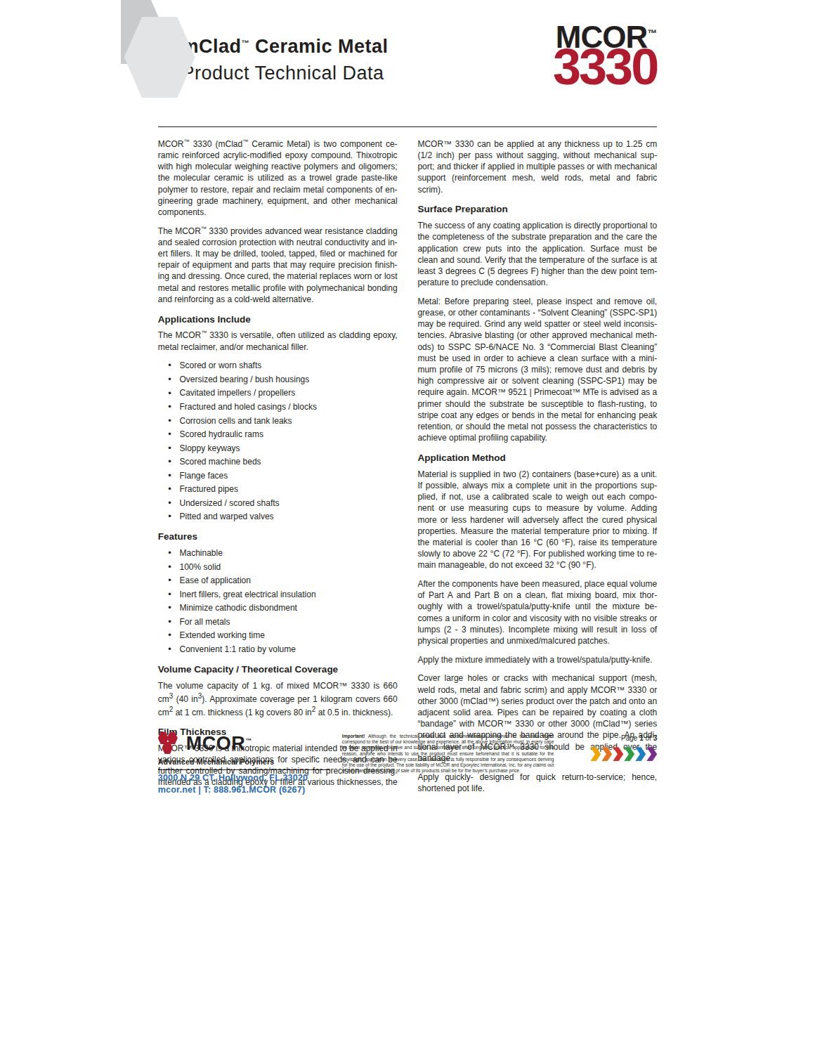mClad™ Ceramic Metal
Product Technical Data
MCOR™
3330
MCOR™ 3330 (mClad™ Ceramic Metal) is two component ceramic reinforced acrylic-modified epoxy compound. Thixotropic with high molecular weighing reactive polymers and oligomers; the molecular ceramic is utilized as a trowel grade paste-like polymer to restore, repair and reclaim metal components of engineering grade machinery, equipment, and other mechanical components.
The MCOR™ 3330 provides advanced wear resistance cladding and sealed corrosion protection with neutral conductivity and inert fillers. It may be drilled, tooled, tapped, filed or machined for repair of equipment and parts that may require precision finishing and dressing. Once cured, the material replaces worn or lost metal and restores metallic profile with polymechanical bonding and reinforcing as a cold-weld alternative.
Applications Include
The MCOR™ 3330 is versatile, often utilized as cladding epoxy, metal reclaimer, and/or mechanical filler.
Scored or worn shafts
Oversized bearing / bush housings
Cavitated impellers / propellers
Fractured and holed casings / blocks
Corrosion cells and tank leaks
Scored hydraulic rams
Sloppy keyways
Scored machine beds
Flange faces
Fractured pipes
Undersized / scored shafts
Pitted and warped valves
Features
Machinable
100% solid
Ease of application
Inert fillers, great electrical insulation
Minimize cathodic disbondment
For all metals
Extended working time
Convenient 1:1 ratio by volume
Volume Capacity / Theoretical Coverage
The volume capacity of 1 kg. of mixed MCOR™ 3330 is 660 cm3 (40 in3). Approximate coverage per 1 kilogram covers 660 cm2 at 1 cm. thickness (1 kg covers 80 in2 at 0.5 in. thickness).
Film Thickness
MCOR™ 3330 is a thixotropic material intended to be applied in various controlled applications for specific needs, and can be further controlled by sanding/machining for precision dressing. Intended as a cladding epoxy or filler at various thicknesses, the MCOR™ 3330 can be applied at any thickness up to 1.25 cm (1/2 inch) per pass without sagging, without mechanical support; and thicker if applied in multiple passes or with mechanical support (reinforcement mesh, weld rods, metal and fabric scrim).
Surface Preparation
The success of any coating application is directly proportional to the completeness of the substrate preparation and the care the application crew puts into the application. Surface must be clean and sound. Verify that the temperature of the surface is at least 3 degrees C (5 degrees F) higher than the dew point temperature to preclude condensation.
Metal: Before preparing steel, please inspect and remove oil, grease, or other contaminants - “Solvent Cleaning” (SSPC-SP1) may be required. Grind any weld spatter or steel weld inconsistencies. Abrasive blasting (or other approved mechanical methods) to SSPC SP-6/NACE No. 3 “Commercial Blast Cleaning” must be used in order to achieve a clean surface with a minimum profile of 75 microns (3 mils); remove dust and debris by high compressive air or solvent cleaning (SSPC-SP1) may be require again. MCOR™ 9521 | Primecoat™ MTe is advised as a primer should the substrate be susceptible to flash-rusting, to stripe coat any edges or bends in the metal for enhancing peak retention, or should the metal not possess the characteristics to achieve optimal profiling capability.
Application Method
Material is supplied in two (2) containers (base+cure) as a unit. If possible, always mix a complete unit in the proportions supplied, if not, use a calibrated scale to weigh out each component or use measuring cups to measure by volume. Adding more or less hardener will adversely affect the cured physical properties. Measure the material temperature prior to mixing. If the material is cooler than 16 °C (60 °F), raise its temperature slowly to above 22 °C (72 °F). For published working time to remain manageable, do not exceed 32 °C (90 °F).
After the components have been measured, place equal volume of Part A and Part B on a clean, flat mixing board, mix thoroughly with a trowel/spatula/putty-knife until the mixture becomes a uniform in color and viscosity with no visible streaks or lumps (2 - 3 minutes). Incomplete mixing will result in loss of physical properties and unmixed/malcured patches.
Apply the mixture immediately with a trowel/spatula/putty-knife.
Cover large holes or cracks with mechanical support (mesh, weld rods, metal and fabric scrim) and apply MCOR™ 3330 or other 3000 (mClad™) series product over the patch and onto an adjacent solid area. Pipes can be repaired by coating a cloth “bandage” with MCOR™ 3330 or other 3000 (mClad™) series product and wrapping the bandage around the pipe. An additional layer of MCOR™ 3330 should be applied over the bandage.
Apply quickly- designed for quick return-to-service; hence, shortened pot life.
MCOR™
Advanced Mechanical Polymers
3000 N 29 CT, Hollywood, FL 33020
mcor.net | T: 888.961.MCOR (6267)
Important! Although the technical details and recommendations contained in this data sheet correspond to the best of our knowledge and experience, all the above information must, in every case be taken as merely indicative and subject to confirmation after long-term practical applications; for this reason, anyone who intends to use the product must ensure beforehand that it is suitable for the envisaged application. In every case, the user alone is fully responsible for any consequences deriving for the use of the product. The sole liability of MCOR and Epoxytec International, Inc. for any claims out of the manufacturer’s use of sale of its products shall be for the buyer’s purchase price.
Page 1 of 3